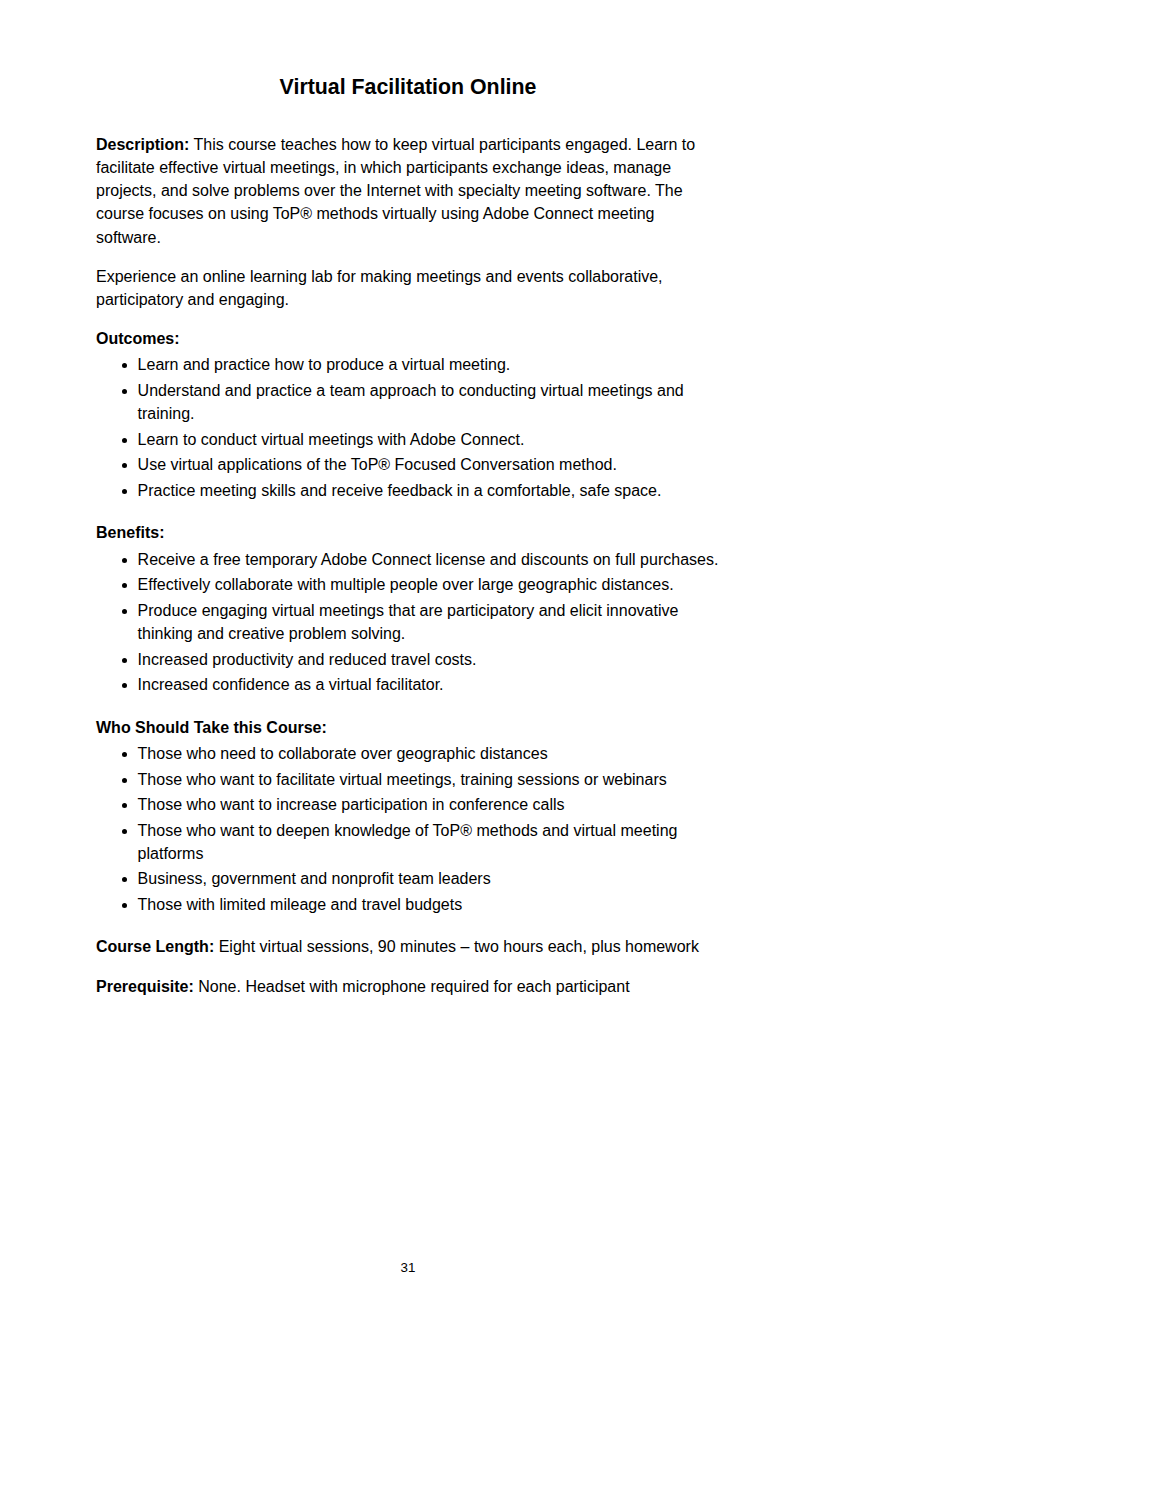Virtual Facilitation Online
Description: This course teaches how to keep virtual participants engaged. Learn to facilitate effective virtual meetings, in which participants exchange ideas, manage projects, and solve problems over the Internet with specialty meeting software. The course focuses on using ToP® methods virtually using Adobe Connect meeting software.
Experience an online learning lab for making meetings and events collaborative, participatory and engaging.
Outcomes:
Learn and practice how to produce a virtual meeting.
Understand and practice a team approach to conducting virtual meetings and training.
Learn to conduct virtual meetings with Adobe Connect.
Use virtual applications of the ToP® Focused Conversation method.
Practice meeting skills and receive feedback in a comfortable, safe space.
Benefits:
Receive a free temporary Adobe Connect license and discounts on full purchases.
Effectively collaborate with multiple people over large geographic distances.
Produce engaging virtual meetings that are participatory and elicit innovative thinking and creative problem solving.
Increased productivity and reduced travel costs.
Increased confidence as a virtual facilitator.
Who Should Take this Course:
Those who need to collaborate over geographic distances
Those who want to facilitate virtual meetings, training sessions or webinars
Those who want to increase participation in conference calls
Those who want to deepen knowledge of ToP® methods and virtual meeting platforms
Business, government and nonprofit team leaders
Those with limited mileage and travel budgets
Course Length: Eight virtual sessions, 90 minutes – two hours each, plus homework
Prerequisite: None. Headset with microphone required for each participant
31